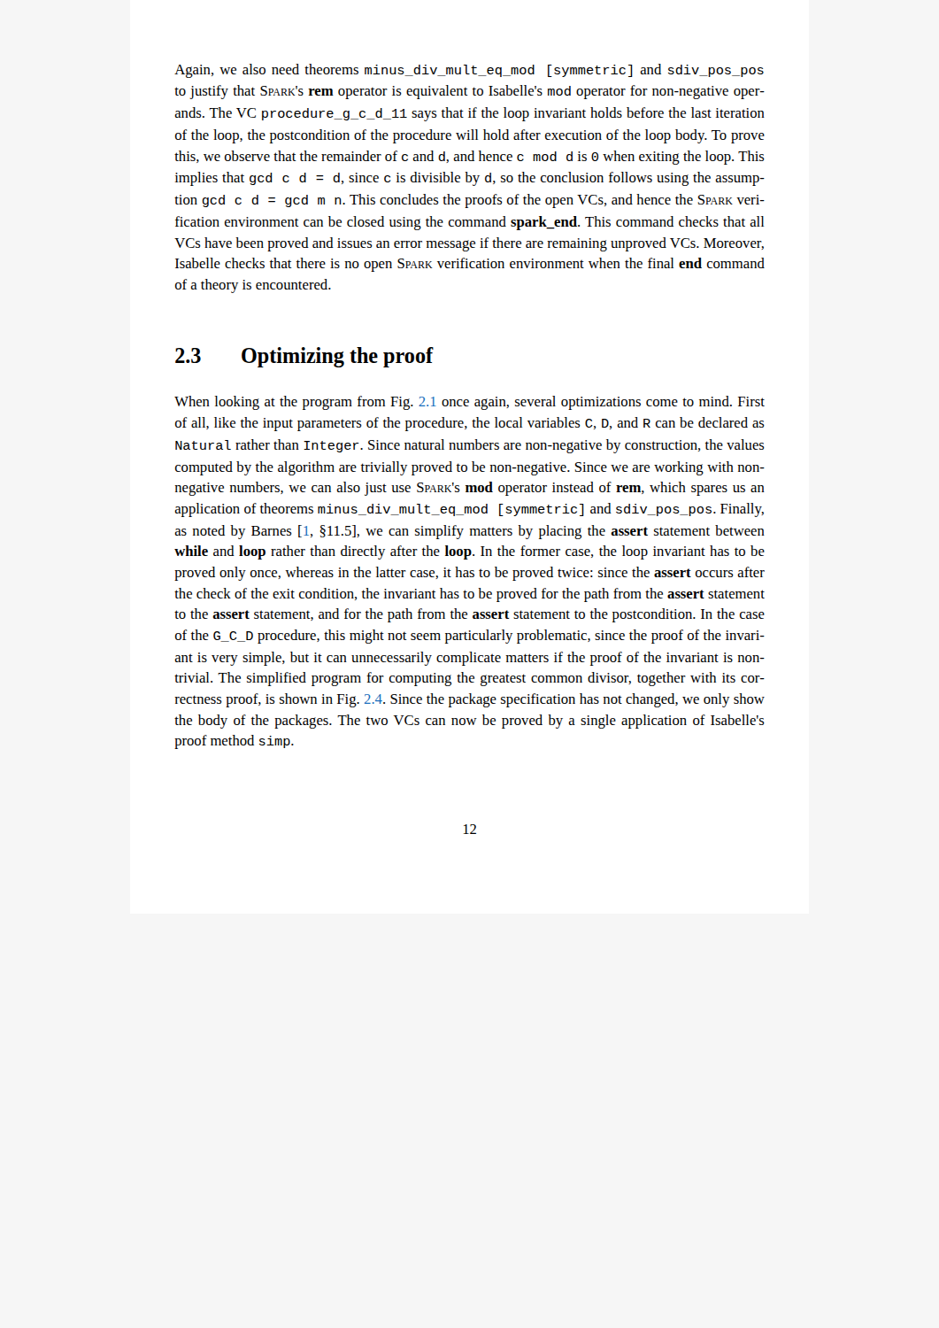Again, we also need theorems minus_div_mult_eq_mod [symmetric] and sdiv_pos_pos to justify that Spark's rem operator is equivalent to Isabelle's mod operator for non-negative operands. The VC procedure_g_c_d_11 says that if the loop invariant holds before the last iteration of the loop, the postcondition of the procedure will hold after execution of the loop body. To prove this, we observe that the remainder of c and d, and hence c mod d is 0 when exiting the loop. This implies that gcd c d = d, since c is divisible by d, so the conclusion follows using the assumption gcd c d = gcd m n. This concludes the proofs of the open VCs, and hence the Spark verification environment can be closed using the command spark_end. This command checks that all VCs have been proved and issues an error message if there are remaining unproved VCs. Moreover, Isabelle checks that there is no open Spark verification environment when the final end command of a theory is encountered.
2.3 Optimizing the proof
When looking at the program from Fig. 2.1 once again, several optimizations come to mind. First of all, like the input parameters of the procedure, the local variables C, D, and R can be declared as Natural rather than Integer. Since natural numbers are non-negative by construction, the values computed by the algorithm are trivially proved to be non-negative. Since we are working with non-negative numbers, we can also just use Spark's mod operator instead of rem, which spares us an application of theorems minus_div_mult_eq_mod [symmetric] and sdiv_pos_pos. Finally, as noted by Barnes [1, §11.5], we can simplify matters by placing the assert statement between while and loop rather than directly after the loop. In the former case, the loop invariant has to be proved only once, whereas in the latter case, it has to be proved twice: since the assert occurs after the check of the exit condition, the invariant has to be proved for the path from the assert statement to the assert statement, and for the path from the assert statement to the postcondition. In the case of the G_C_D procedure, this might not seem particularly problematic, since the proof of the invariant is very simple, but it can unnecessarily complicate matters if the proof of the invariant is non-trivial. The simplified program for computing the greatest common divisor, together with its correctness proof, is shown in Fig. 2.4. Since the package specification has not changed, we only show the body of the packages. The two VCs can now be proved by a single application of Isabelle's proof method simp.
12